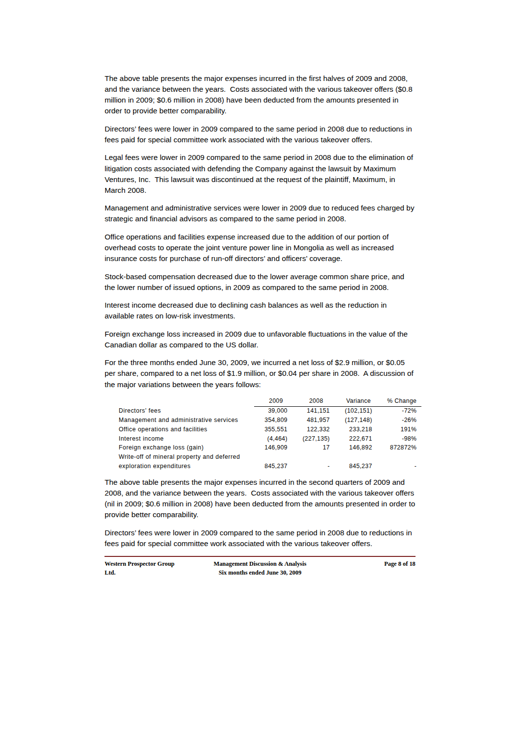The above table presents the major expenses incurred in the first halves of 2009 and 2008, and the variance between the years. Costs associated with the various takeover offers ($0.8 million in 2009; $0.6 million in 2008) have been deducted from the amounts presented in order to provide better comparability.
Directors’ fees were lower in 2009 compared to the same period in 2008 due to reductions in fees paid for special committee work associated with the various takeover offers.
Legal fees were lower in 2009 compared to the same period in 2008 due to the elimination of litigation costs associated with defending the Company against the lawsuit by Maximum Ventures, Inc. This lawsuit was discontinued at the request of the plaintiff, Maximum, in March 2008.
Management and administrative services were lower in 2009 due to reduced fees charged by strategic and financial advisors as compared to the same period in 2008.
Office operations and facilities expense increased due to the addition of our portion of overhead costs to operate the joint venture power line in Mongolia as well as increased insurance costs for purchase of run-off directors’ and officers’ coverage.
Stock-based compensation decreased due to the lower average common share price, and the lower number of issued options, in 2009 as compared to the same period in 2008.
Interest income decreased due to declining cash balances as well as the reduction in available rates on low-risk investments.
Foreign exchange loss increased in 2009 due to unfavorable fluctuations in the value of the Canadian dollar as compared to the US dollar.
For the three months ended June 30, 2009, we incurred a net loss of $2.9 million, or $0.05 per share, compared to a net loss of $1.9 million, or $0.04 per share in 2008. A discussion of the major variations between the years follows:
| | 2009 | 2008 | Variance | % Change |
| --- | --- | --- | --- | --- |
| Directors' fees | 39,000 | 141,151 | (102,151) | -72% |
| Management and administrative services | 354,809 | 481,957 | (127,148) | -26% |
| Office operations and facilities | 355,551 | 122,332 | 233,218 | 191% |
| Interest income | (4,464) | (227,135) | 222,671 | -98% |
| Foreign exchange loss (gain) | 146,909 | 17 | 146,892 | 872872% |
| Write-off of mineral property and deferred | | | | |
| exploration expenditures | 845,237 | - | 845,237 | - |
The above table presents the major expenses incurred in the second quarters of 2009 and 2008, and the variance between the years. Costs associated with the various takeover offers (nil in 2009; $0.6 million in 2008) have been deducted from the amounts presented in order to provide better comparability.
Directors’ fees were lower in 2009 compared to the same period in 2008 due to reductions in fees paid for special committee work associated with the various takeover offers.
| Western Prospector Group Ltd. | Management Discussion & Analysis Six months ended June 30, 2009 | Page 8 of 18 |